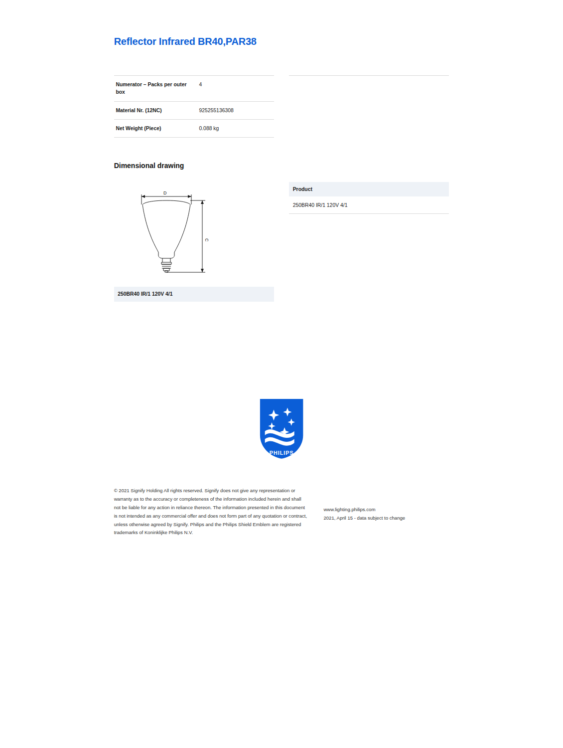Reflector Infrared BR40,PAR38
| Numerator – Packs per outer box | 4 |
| Material Nr. (12NC) | 925255136308 |
| Net Weight (Piece) | 0.088 kg |
Dimensional drawing
D C
250BR40 IR/1 120V 4/1
| Product |
| --- |
| 250BR40 IR/1 120V 4/1 |
PHILIPS
© 2021 Signify Holding All rights reserved. Signify does not give any representation or warranty as to the accuracy or completeness of the information included herein and shall not be liable for any action in reliance thereon. The information presented in this document is not intended as any commercial offer and does not form part of any quotation or contract, unless otherwise agreed by Signify. Philips and the Philips Shield Emblem are registered trademarks of Koninklijke Philips N.V.
www.lighting.philips.com
2021, April 15 - data subject to change